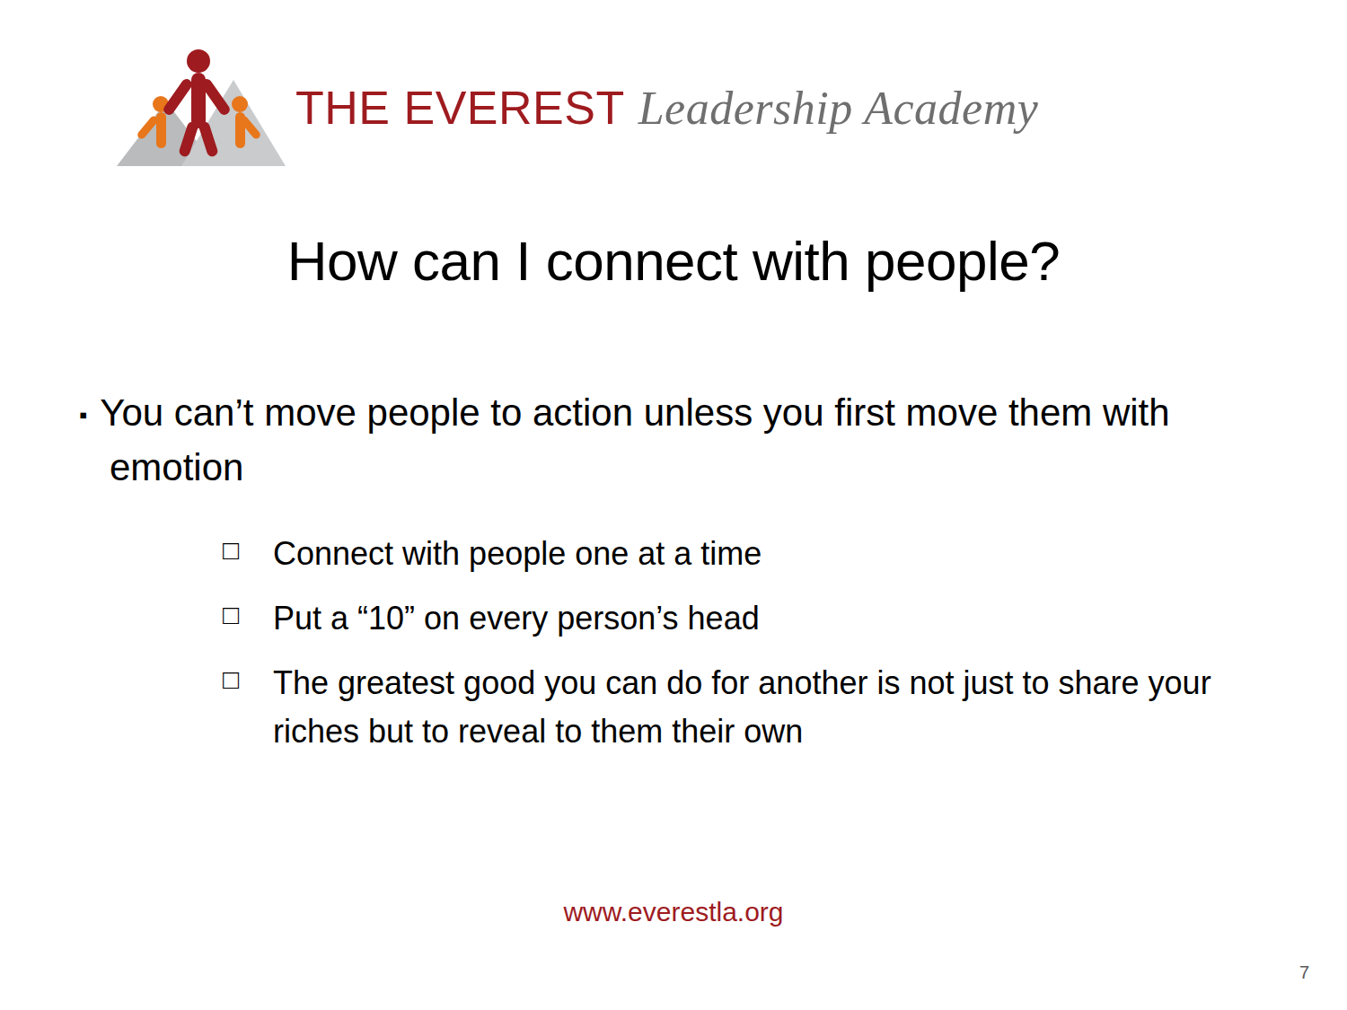THE EVEREST Leadership Academy
How can I connect with people?
▪You can’t move people to action unless you first move them with emotion
Connect with people one at a time
Put a “10” on every person’s head
The greatest good you can do for another is not just to share your riches but to reveal to them their own
www.everestla.org
7